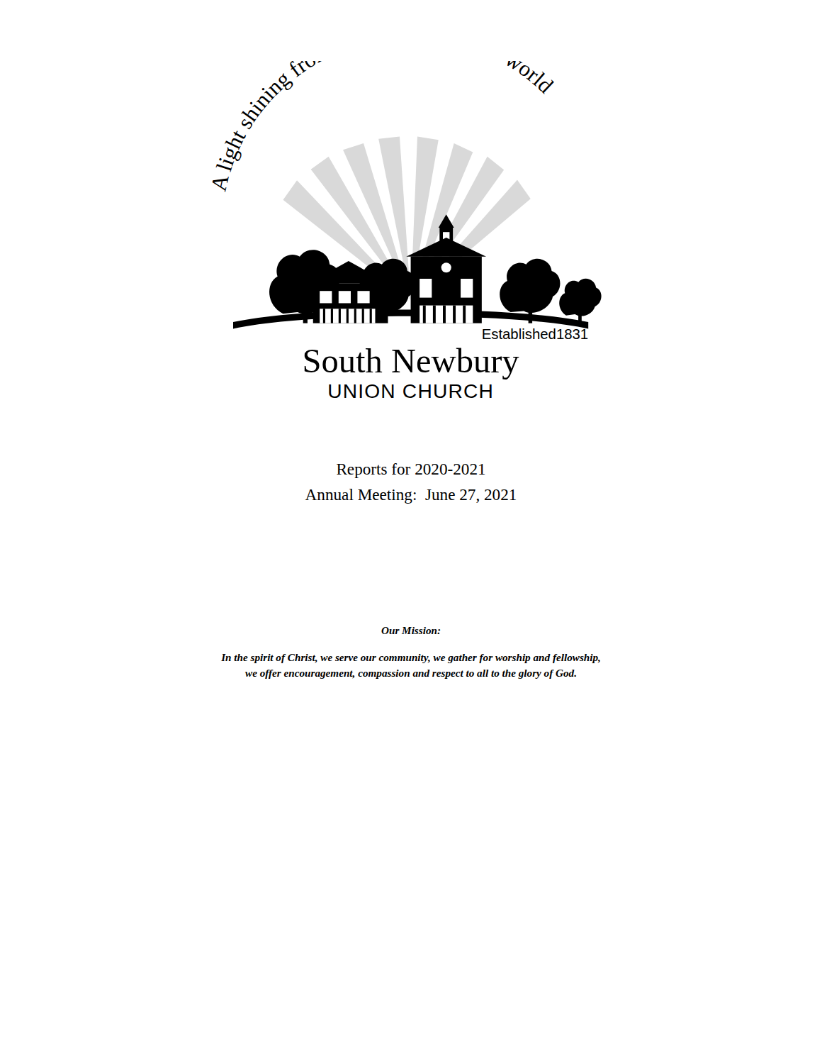Church logo: arc of text "A light shining from the village into the world", rays, village buildings with church and steeple, "Established 1831", and the wordmark "South Newbury UNION CHURCH" South Newbury Union Church logo An arc of script text reading “A light shining from the village into the world” curves above radiating rays and a silhouette of a village with a steepled church. Below, the text “Established 1831” and the wordmark “South Newbury Union Church”. A light shining from the village into the world Established1831 South Newbury UNION CHURCH
Reports for 2020-2021
Annual Meeting: June 27, 2021
Our Mission:
In the spirit of Christ, we serve our community, we gather for worship and fellowship,
we offer encouragement, compassion and respect to all to the glory of God.